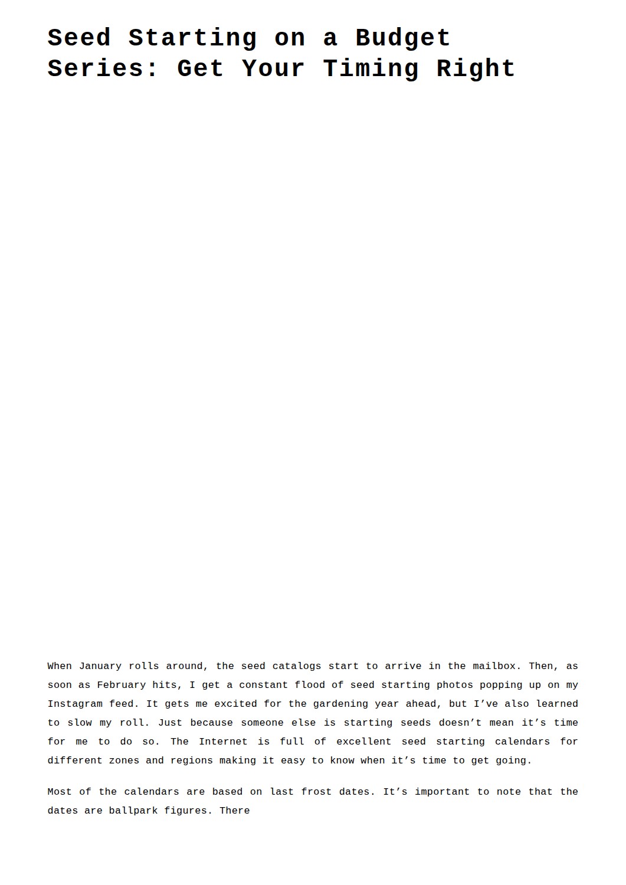Seed Starting on a Budget Series: Get Your Timing Right
When January rolls around, the seed catalogs start to arrive in the mailbox. Then, as soon as February hits, I get a constant flood of seed starting photos popping up on my Instagram feed. It gets me excited for the gardening year ahead, but I’ve also learned to slow my roll. Just because someone else is starting seeds doesn’t mean it’s time for me to do so. The Internet is full of excellent seed starting calendars for different zones and regions making it easy to know when it’s time to get going.
Most of the calendars are based on last frost dates. It’s important to note that the dates are ballpark figures. There